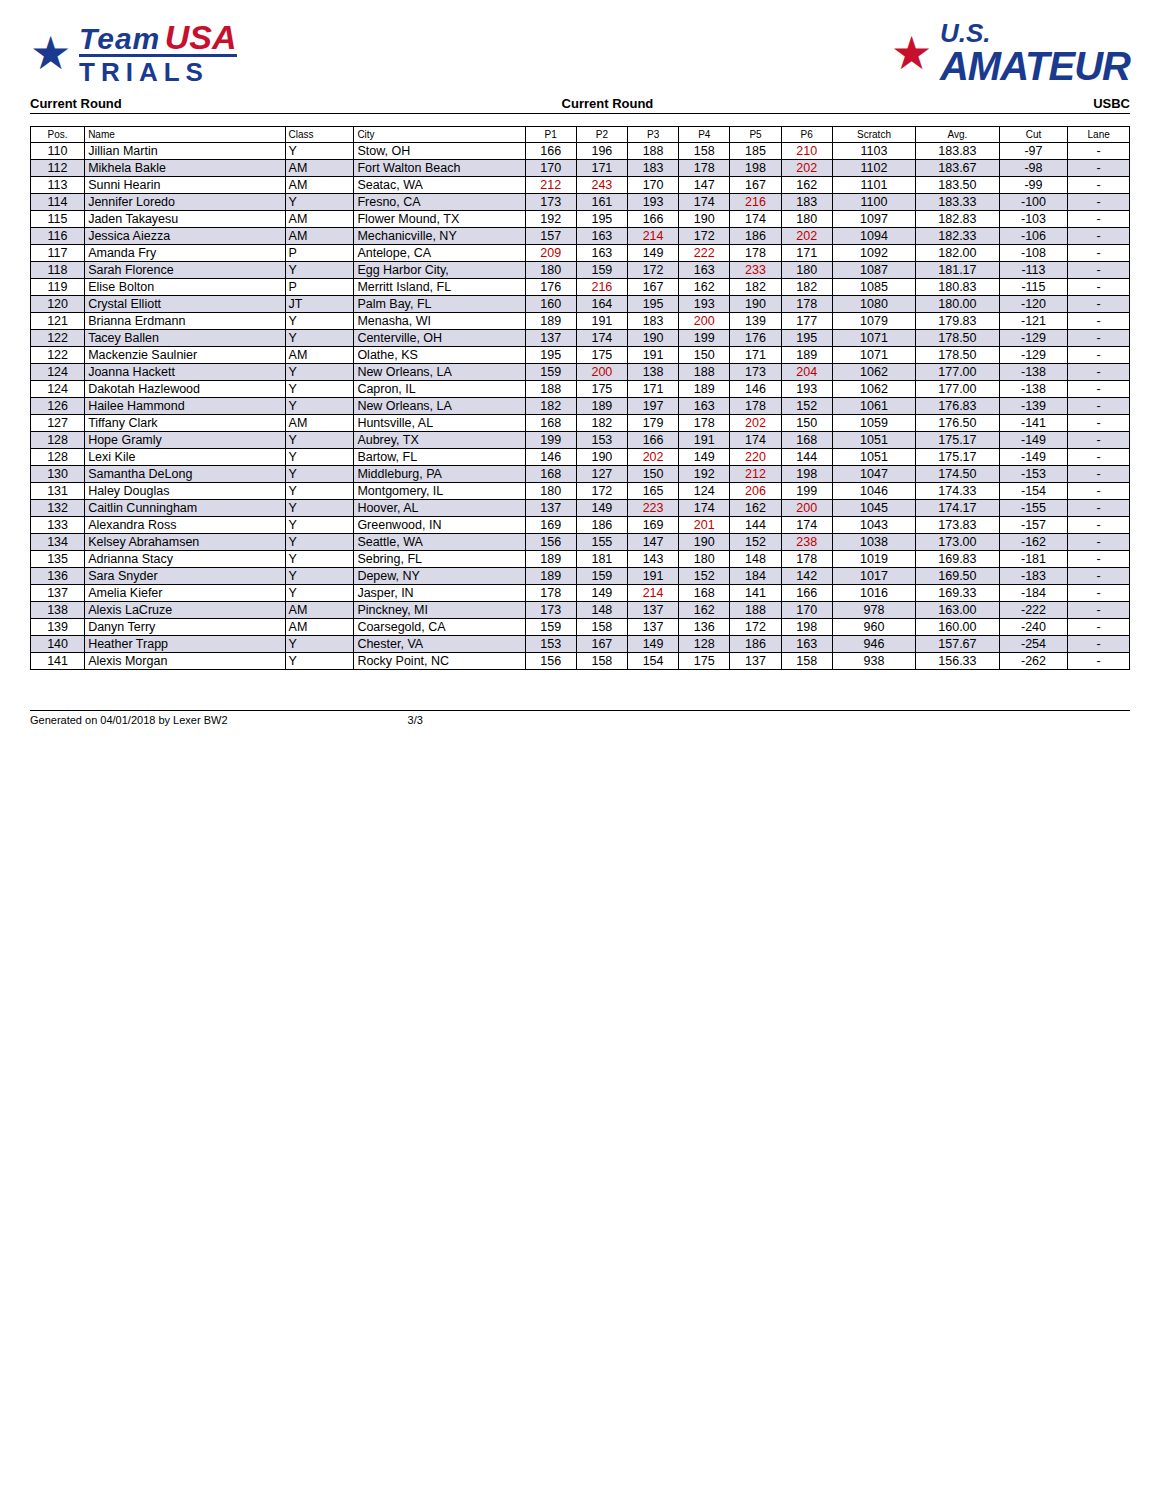★
Team USA
TRIALS
★
U.S.
AMATEUR
Current Round Current Round USBC
| Pos. | Name | Class | City | P1 | P2 | P3 | P4 | P5 | P6 | Scratch | Avg. | Cut | Lane |
| --- | --- | --- | --- | --- | --- | --- | --- | --- | --- | --- | --- | --- | --- |
| 110 | Jillian Martin | Y | Stow, OH | 166 | 196 | 188 | 158 | 185 | 210 | 1103 | 183.83 | -97 | - |
| 112 | Mikhela Bakle | AM | Fort Walton Beach | 170 | 171 | 183 | 178 | 198 | 202 | 1102 | 183.67 | -98 | - |
| 113 | Sunni Hearin | AM | Seatac, WA | 212 | 243 | 170 | 147 | 167 | 162 | 1101 | 183.50 | -99 | - |
| 114 | Jennifer Loredo | Y | Fresno, CA | 173 | 161 | 193 | 174 | 216 | 183 | 1100 | 183.33 | -100 | - |
| 115 | Jaden Takayesu | AM | Flower Mound, TX | 192 | 195 | 166 | 190 | 174 | 180 | 1097 | 182.83 | -103 | - |
| 116 | Jessica Aiezza | AM | Mechanicville, NY | 157 | 163 | 214 | 172 | 186 | 202 | 1094 | 182.33 | -106 | - |
| 117 | Amanda Fry | P | Antelope, CA | 209 | 163 | 149 | 222 | 178 | 171 | 1092 | 182.00 | -108 | - |
| 118 | Sarah Florence | Y | Egg Harbor City, | 180 | 159 | 172 | 163 | 233 | 180 | 1087 | 181.17 | -113 | - |
| 119 | Elise Bolton | P | Merritt Island, FL | 176 | 216 | 167 | 162 | 182 | 182 | 1085 | 180.83 | -115 | - |
| 120 | Crystal Elliott | JT | Palm Bay, FL | 160 | 164 | 195 | 193 | 190 | 178 | 1080 | 180.00 | -120 | - |
| 121 | Brianna Erdmann | Y | Menasha, WI | 189 | 191 | 183 | 200 | 139 | 177 | 1079 | 179.83 | -121 | - |
| 122 | Tacey Ballen | Y | Centerville, OH | 137 | 174 | 190 | 199 | 176 | 195 | 1071 | 178.50 | -129 | - |
| 122 | Mackenzie Saulnier | AM | Olathe, KS | 195 | 175 | 191 | 150 | 171 | 189 | 1071 | 178.50 | -129 | - |
| 124 | Joanna Hackett | Y | New Orleans, LA | 159 | 200 | 138 | 188 | 173 | 204 | 1062 | 177.00 | -138 | - |
| 124 | Dakotah Hazlewood | Y | Capron, IL | 188 | 175 | 171 | 189 | 146 | 193 | 1062 | 177.00 | -138 | - |
| 126 | Hailee Hammond | Y | New Orleans, LA | 182 | 189 | 197 | 163 | 178 | 152 | 1061 | 176.83 | -139 | - |
| 127 | Tiffany Clark | AM | Huntsville, AL | 168 | 182 | 179 | 178 | 202 | 150 | 1059 | 176.50 | -141 | - |
| 128 | Hope Gramly | Y | Aubrey, TX | 199 | 153 | 166 | 191 | 174 | 168 | 1051 | 175.17 | -149 | - |
| 128 | Lexi Kile | Y | Bartow, FL | 146 | 190 | 202 | 149 | 220 | 144 | 1051 | 175.17 | -149 | - |
| 130 | Samantha DeLong | Y | Middleburg, PA | 168 | 127 | 150 | 192 | 212 | 198 | 1047 | 174.50 | -153 | - |
| 131 | Haley Douglas | Y | Montgomery, IL | 180 | 172 | 165 | 124 | 206 | 199 | 1046 | 174.33 | -154 | - |
| 132 | Caitlin Cunningham | Y | Hoover, AL | 137 | 149 | 223 | 174 | 162 | 200 | 1045 | 174.17 | -155 | - |
| 133 | Alexandra Ross | Y | Greenwood, IN | 169 | 186 | 169 | 201 | 144 | 174 | 1043 | 173.83 | -157 | - |
| 134 | Kelsey Abrahamsen | Y | Seattle, WA | 156 | 155 | 147 | 190 | 152 | 238 | 1038 | 173.00 | -162 | - |
| 135 | Adrianna Stacy | Y | Sebring, FL | 189 | 181 | 143 | 180 | 148 | 178 | 1019 | 169.83 | -181 | - |
| 136 | Sara Snyder | Y | Depew, NY | 189 | 159 | 191 | 152 | 184 | 142 | 1017 | 169.50 | -183 | - |
| 137 | Amelia Kiefer | Y | Jasper, IN | 178 | 149 | 214 | 168 | 141 | 166 | 1016 | 169.33 | -184 | - |
| 138 | Alexis LaCruze | AM | Pinckney, MI | 173 | 148 | 137 | 162 | 188 | 170 | 978 | 163.00 | -222 | - |
| 139 | Danyn Terry | AM | Coarsegold, CA | 159 | 158 | 137 | 136 | 172 | 198 | 960 | 160.00 | -240 | - |
| 140 | Heather Trapp | Y | Chester, VA | 153 | 167 | 149 | 128 | 186 | 163 | 946 | 157.67 | -254 | - |
| 141 | Alexis Morgan | Y | Rocky Point, NC | 156 | 158 | 154 | 175 | 137 | 158 | 938 | 156.33 | -262 | - |
Generated on 04/01/2018 by Lexer BW2 3/3